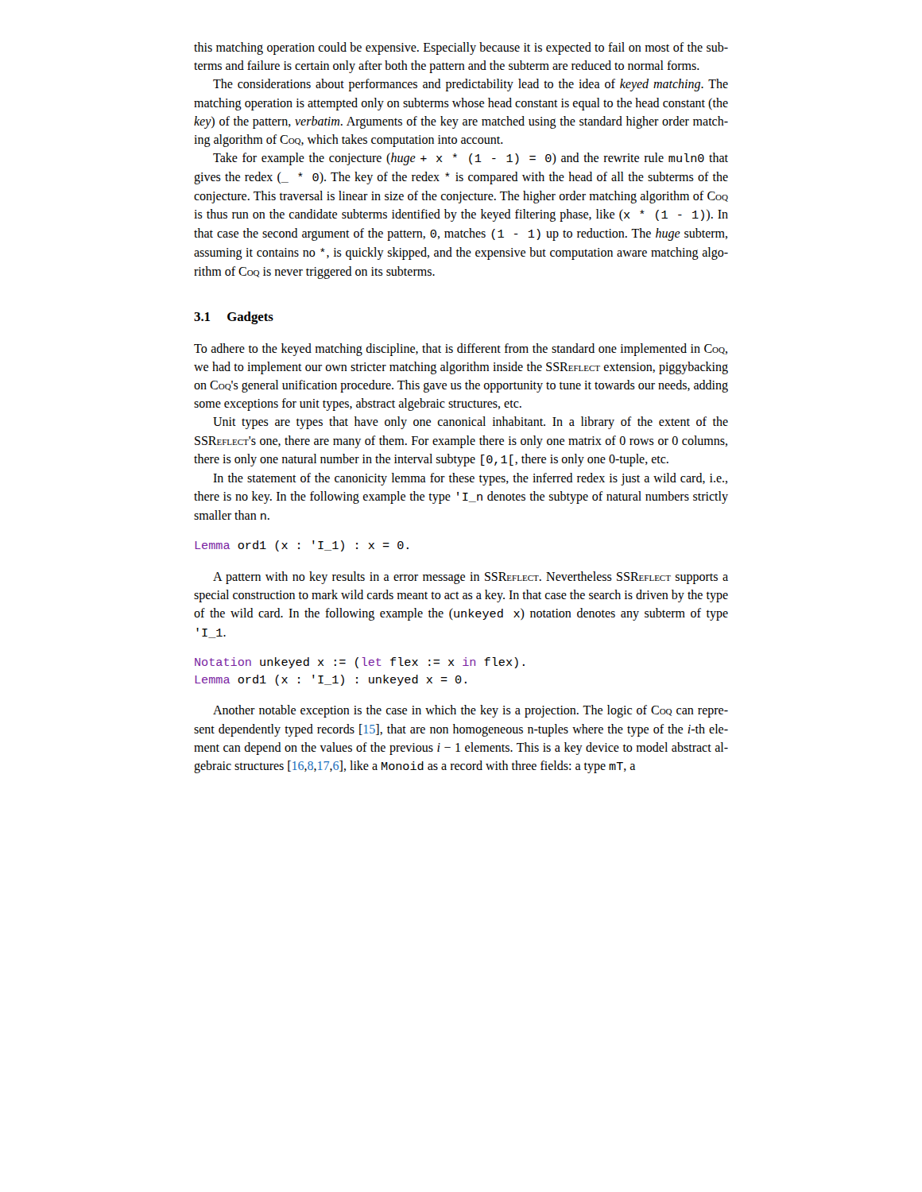this matching operation could be expensive. Especially because it is expected to fail on most of the subterms and failure is certain only after both the pattern and the subterm are reduced to normal forms.
The considerations about performances and predictability lead to the idea of keyed matching. The matching operation is attempted only on subterms whose head constant is equal to the head constant (the key) of the pattern, verbatim. Arguments of the key are matched using the standard higher order matching algorithm of Coq, which takes computation into account.
Take for example the conjecture (huge + x * (1 - 1) = 0) and the rewrite rule muln0 that gives the redex (_ * 0). The key of the redex * is compared with the head of all the subterms of the conjecture. This traversal is linear in size of the conjecture. The higher order matching algorithm of Coq is thus run on the candidate subterms identified by the keyed filtering phase, like (x * (1 - 1)). In that case the second argument of the pattern, 0, matches (1 - 1) up to reduction. The huge subterm, assuming it contains no *, is quickly skipped, and the expensive but computation aware matching algorithm of Coq is never triggered on its subterms.
3.1 Gadgets
To adhere to the keyed matching discipline, that is different from the standard one implemented in Coq, we had to implement our own stricter matching algorithm inside the SSReflect extension, piggybacking on Coq's general unification procedure. This gave us the opportunity to tune it towards our needs, adding some exceptions for unit types, abstract algebraic structures, etc.
Unit types are types that have only one canonical inhabitant. In a library of the extent of the SSReflect's one, there are many of them. For example there is only one matrix of 0 rows or 0 columns, there is only one natural number in the interval subtype [0,1[, there is only one 0-tuple, etc.
In the statement of the canonicity lemma for these types, the inferred redex is just a wild card, i.e., there is no key. In the following example the type 'I_n denotes the subtype of natural numbers strictly smaller than n.
Lemma ord1 (x : 'I_1) : x = 0.
A pattern with no key results in a error message in SSReflect. Nevertheless SSReflect supports a special construction to mark wild cards meant to act as a key. In that case the search is driven by the type of the wild card. In the following example the (unkeyed x) notation denotes any subterm of type 'I_1.
Notation unkeyed x := (let flex := x in flex).
Lemma ord1 (x : 'I_1) : unkeyed x = 0.
Another notable exception is the case in which the key is a projection. The logic of Coq can represent dependently typed records [15], that are non homogeneous n-tuples where the type of the i-th element can depend on the values of the previous i − 1 elements. This is a key device to model abstract algebraic structures [16,8,17,6], like a Monoid as a record with three fields: a type mT, a